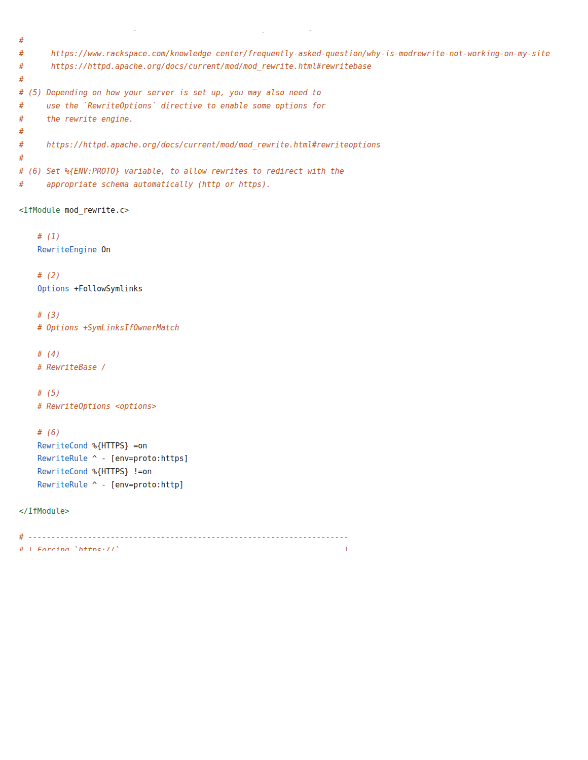- . -
#
#      https://www.rackspace.com/knowledge_center/frequently-asked-question/why-is-modrewrite-not-working-on-my-site
#      https://httpd.apache.org/docs/current/mod/mod_rewrite.html#rewritebase
#
# (5) Depending on how your server is set up, you may also need to
#     use the `RewriteOptions` directive to enable some options for
#     the rewrite engine.
#
#     https://httpd.apache.org/docs/current/mod/mod_rewrite.html#rewriteoptions
#
# (6) Set %{ENV:PROTO} variable, to allow rewrites to redirect with the
#     appropriate schema automatically (http or https).

<IfModule mod_rewrite.c>

    # (1)
    RewriteEngine On

    # (2)
    Options +FollowSymlinks

    # (3)
    # Options +SymLinksIfOwnerMatch

    # (4)
    # RewriteBase /

    # (5)
    # RewriteOptions <options>

    # (6)
    RewriteCond %{HTTPS} =on
    RewriteRule ^ - [env=proto:https]
    RewriteCond %{HTTPS} !=on
    RewriteRule ^ - [env=proto:http]

</IfModule>

# ----------------------------------------------------------------------
# | Forcing `https://`                                                 |